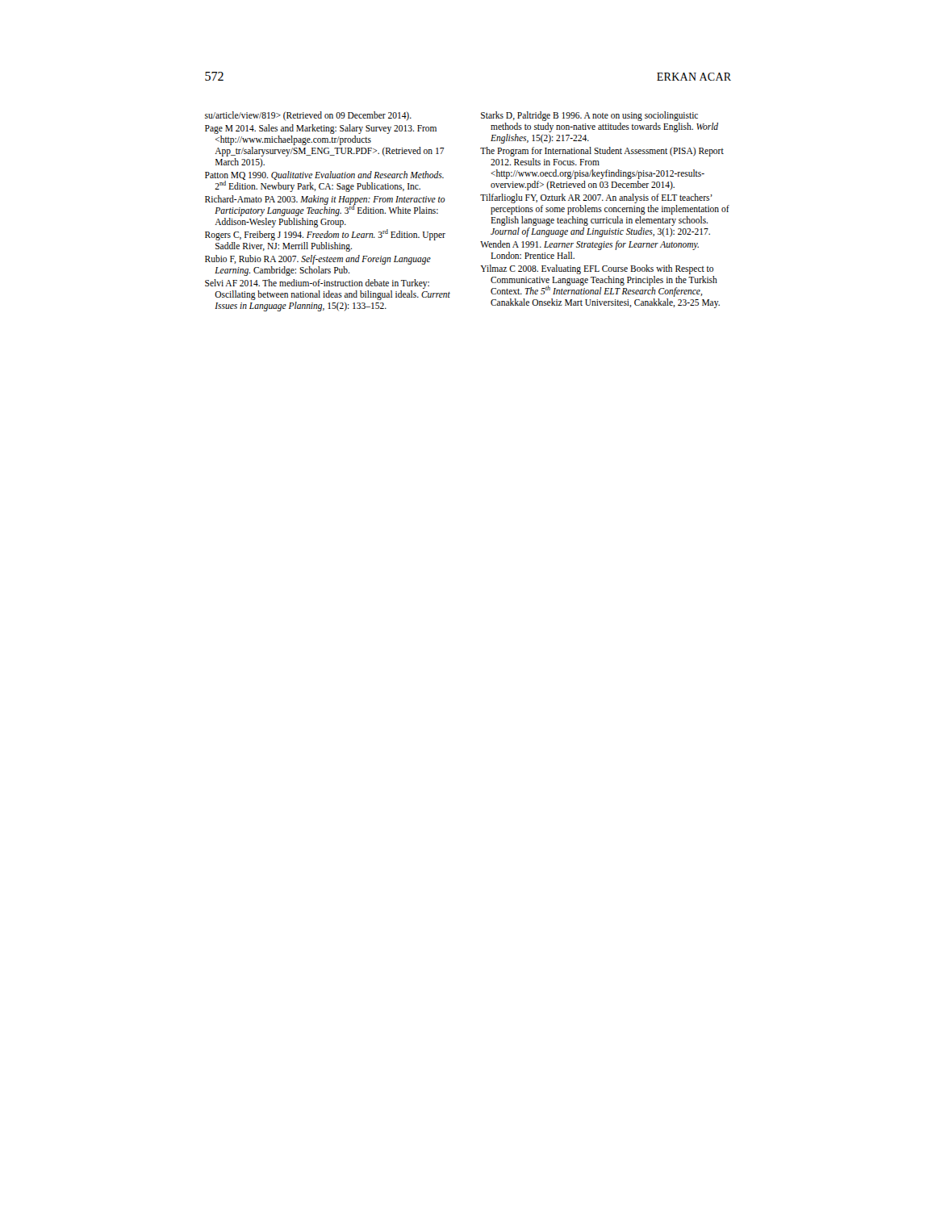572
ERKAN ACAR
su/article/view/819> (Retrieved on 09 December 2014).
Page M 2014. Sales and Marketing: Salary Survey 2013. From <http://www.michaelpage.com.tr/products App_tr/salarysurvey/SM_ENG_TUR.PDF>. (Retrieved on 17 March 2015).
Patton MQ 1990. Qualitative Evaluation and Research Methods. 2nd Edition. Newbury Park, CA: Sage Publications, Inc.
Richard-Amato PA 2003. Making it Happen: From Interactive to Participatory Language Teaching. 3rd Edition. White Plains: Addison-Wesley Publishing Group.
Rogers C, Freiberg J 1994. Freedom to Learn. 3rd Edition. Upper Saddle River, NJ: Merrill Publishing.
Rubio F, Rubio RA 2007. Self-esteem and Foreign Language Learning. Cambridge: Scholars Pub.
Selvi AF 2014. The medium-of-instruction debate in Turkey: Oscillating between national ideas and bilingual ideals. Current Issues in Language Planning, 15(2): 133–152.
Starks D, Paltridge B 1996. A note on using sociolinguistic methods to study non-native attitudes towards English. World Englishes, 15(2): 217-224.
The Program for International Student Assessment (PISA) Report 2012. Results in Focus. From <http://www.oecd.org/pisa/keyfindings/pisa-2012-results-overview.pdf> (Retrieved on 03 December 2014).
Tilfarlioglu FY, Ozturk AR 2007. An analysis of ELT teachers’ perceptions of some problems concerning the implementation of English language teaching curricula in elementary schools. Journal of Language and Linguistic Studies, 3(1): 202-217.
Wenden A 1991. Learner Strategies for Learner Autonomy. London: Prentice Hall.
Yilmaz C 2008. Evaluating EFL Course Books with Respect to Communicative Language Teaching Principles in the Turkish Context. The 5th International ELT Research Conference, Canakkale Onsekiz Mart Universitesi, Canakkale, 23-25 May.